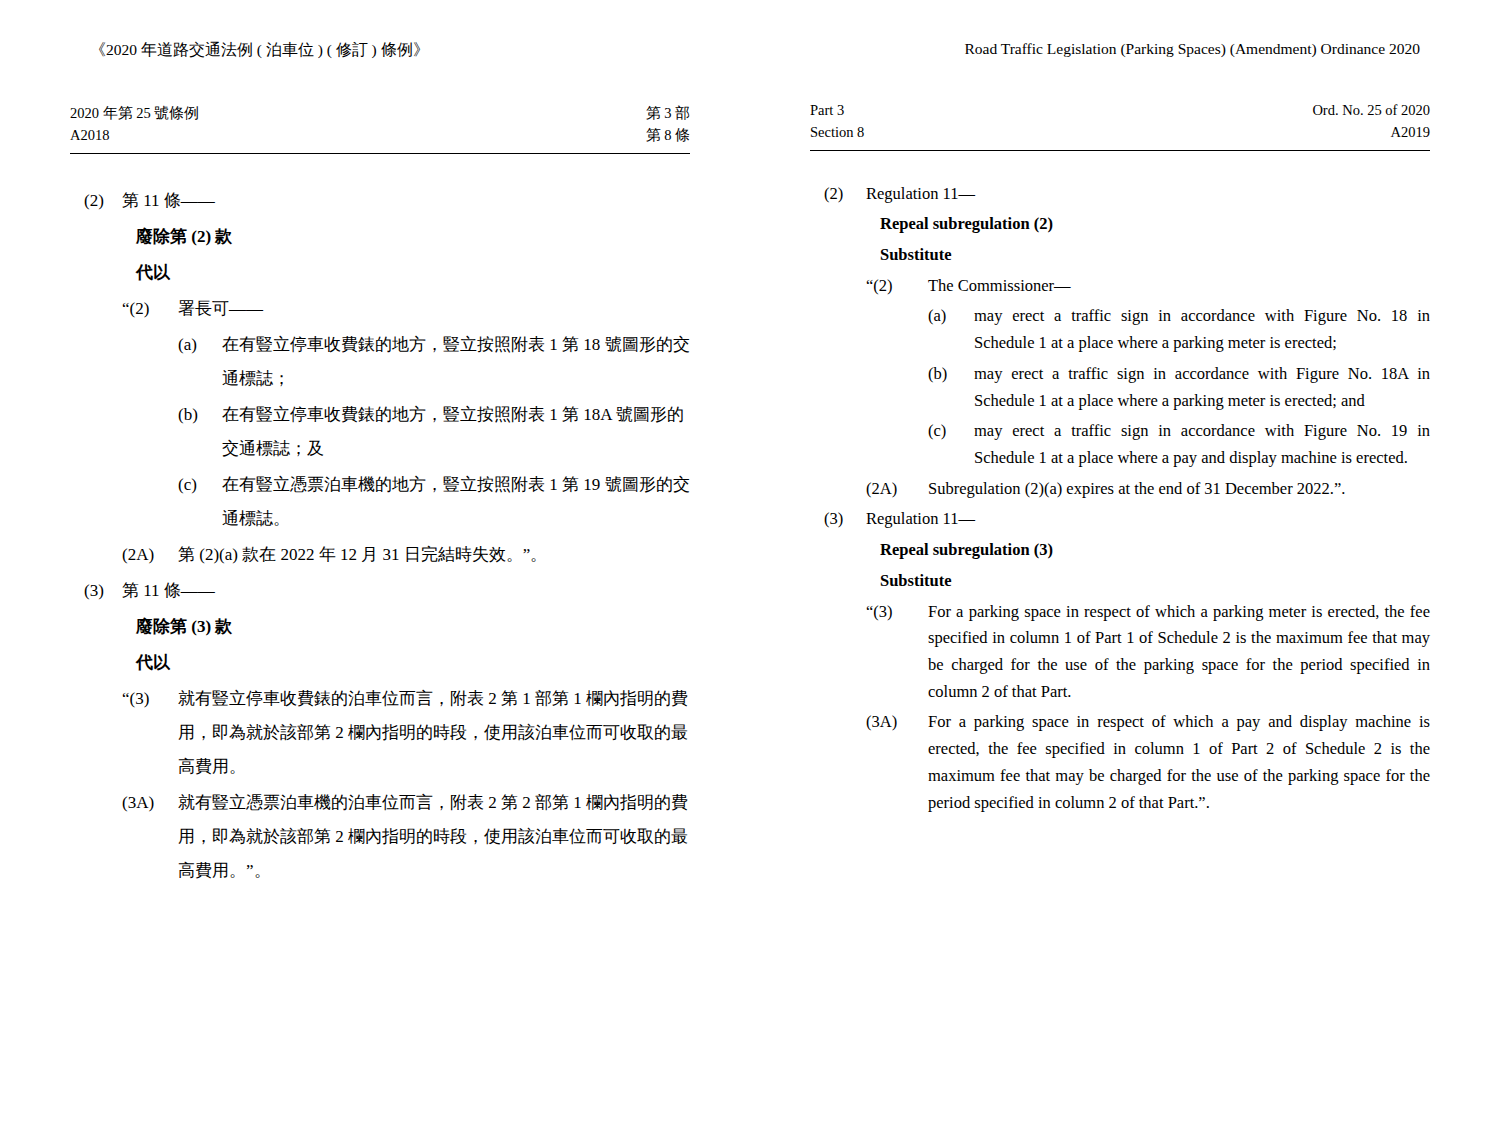《2020 年道路交通法例 ( 泊車位 ) ( 修訂 ) 條例》
2020 年第 25 號條例
A2018
第 3 部
第 8 條
(2)
第 11 條——
廢除第 (2) 款
代以
“(2)
署長可——
(a)
在有豎立停車收費錶的地方，豎立按照附表 1 第 18 號圖形的交通標誌；
(b)
在有豎立停車收費錶的地方，豎立按照附表 1 第 18A 號圖形的交通標誌；及
(c)
在有豎立憑票泊車機的地方，豎立按照附表 1 第 19 號圖形的交通標誌。
(2A)
第 (2)(a) 款在 2022 年 12 月 31 日完結時失效。”。
(3)
第 11 條——
廢除第 (3) 款
代以
“(3)
就有豎立停車收費錶的泊車位而言，附表 2 第 1 部第 1 欄內指明的費用，即為就於該部第 2 欄內指明的時段，使用該泊車位而可收取的最高費用。
(3A)
就有豎立憑票泊車機的泊車位而言，附表 2 第 2 部第 1 欄內指明的費用，即為就於該部第 2 欄內指明的時段，使用該泊車位而可收取的最高費用。”。
Road Traffic Legislation (Parking Spaces) (Amendment) Ordinance 2020
Part 3
Section 8
Ord. No. 25 of 2020
A2019
(2)
Regulation 11—
Repeal subregulation (2)
Substitute
“(2)
The Commissioner—
(a)
may erect a traffic sign in accordance with Figure No. 18 in Schedule 1 at a place where a parking meter is erected;
(b)
may erect a traffic sign in accordance with Figure No. 18A in Schedule 1 at a place where a parking meter is erected; and
(c)
may erect a traffic sign in accordance with Figure No. 19 in Schedule 1 at a place where a pay and display machine is erected.
(2A)
Subregulation (2)(a) expires at the end of 31 December 2022.”.
(3)
Regulation 11—
Repeal subregulation (3)
Substitute
“(3)
For a parking space in respect of which a parking meter is erected, the fee specified in column 1 of Part 1 of Schedule 2 is the maximum fee that may be charged for the use of the parking space for the period specified in column 2 of that Part.
(3A)
For a parking space in respect of which a pay and display machine is erected, the fee specified in column 1 of Part 2 of Schedule 2 is the maximum fee that may be charged for the use of the parking space for the period specified in column 2 of that Part.”.